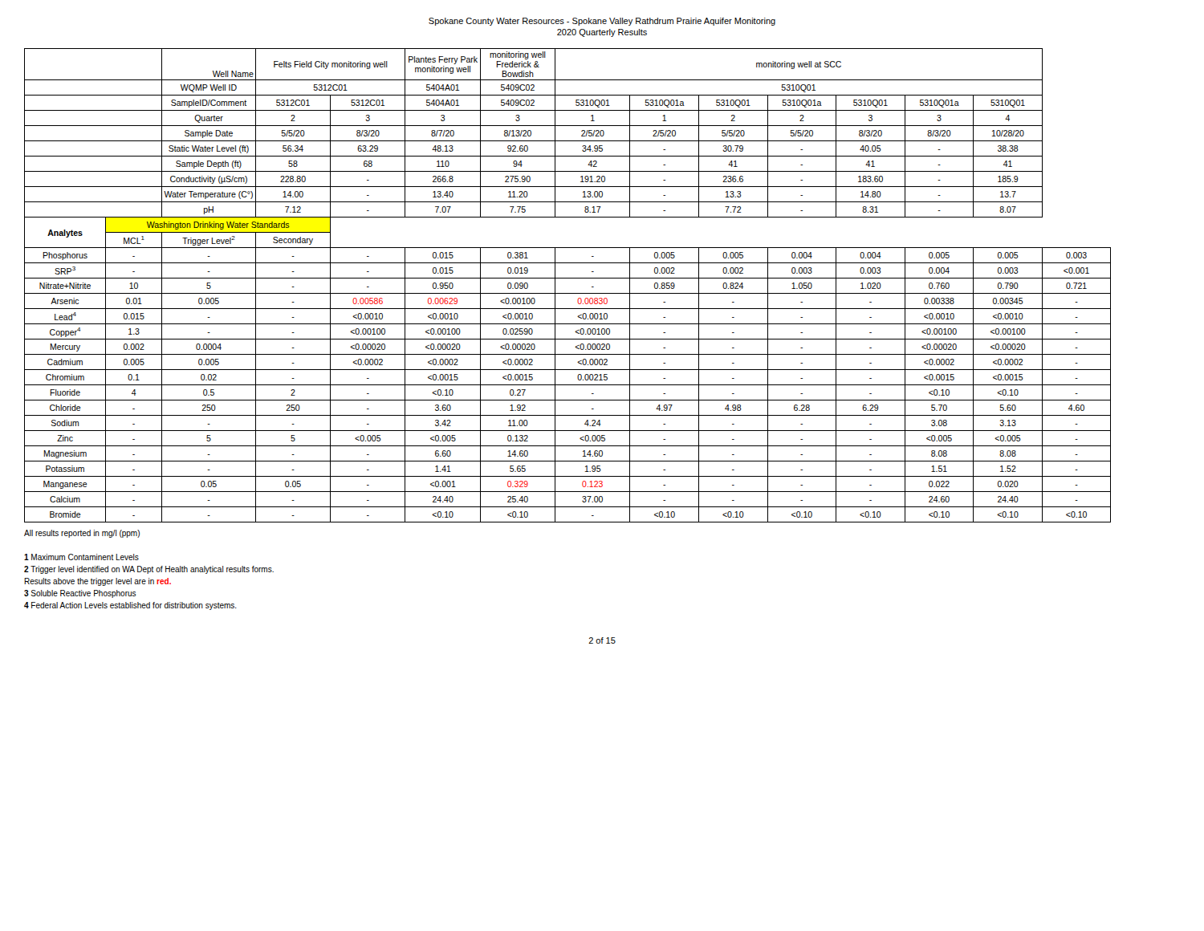Spokane County Water Resources - Spokane Valley Rathdrum Prairie Aquifer Monitoring
2020 Quarterly Results
| | Well Name | Felts Field City monitoring well | Plantes Ferry Park monitoring well | monitoring well Frederick & Bowdish | monitoring well at SCC |
| | WQMP Well ID | 5312C01 | 5404A01 | 5409C02 | 5310Q01 |
| | SampleID/Comment | 5312C01 | 5312C01 | 5404A01 | 5409C02 | 5310Q01 | 5310Q01a | 5310Q01 | 5310Q01a | 5310Q01 | 5310Q01a | 5310Q01 |
| | Quarter | 2 | 3 | 3 | 3 | 1 | 1 | 2 | 2 | 3 | 3 | 4 |
| | Sample Date | 5/5/20 | 8/3/20 | 8/7/20 | 8/13/20 | 2/5/20 | 2/5/20 | 5/5/20 | 5/5/20 | 8/3/20 | 8/3/20 | 10/28/20 |
| | Static Water Level (ft) | 56.34 | 63.29 | 48.13 | 92.60 | 34.95 | - | 30.79 | - | 40.05 | - | 38.38 |
| | Sample Depth (ft) | 58 | 68 | 110 | 94 | 42 | - | 41 | - | 41 | - | 41 |
| | Conductivity (µS/cm) | 228.80 | - | 266.8 | 275.90 | 191.20 | - | 236.6 | - | 183.60 | - | 185.9 |
| | Water Temperature (C°) | 14.00 | - | 13.40 | 11.20 | 13.00 | - | 13.3 | - | 14.80 | - | 13.7 |
| | pH | 7.12 | - | 7.07 | 7.75 | 8.17 | - | 7.72 | - | 8.31 | - | 8.07 |
| Analytes | Washington Drinking Water Standards | | | | | | | | | | | |
| MCL 1 | Trigger Level 2 | Secondary | | | | | | | | | | | |
| Phosphorus | - | - | - | - | 0.015 | 0.381 | - | 0.005 | 0.005 | 0.004 | 0.004 | 0.005 | 0.005 | 0.003 |
| SRP 3 | - | - | - | - | 0.015 | 0.019 | - | 0.002 | 0.002 | 0.003 | 0.003 | 0.004 | 0.003 | <0.001 |
| Nitrate+Nitrite | 10 | 5 | - | - | 0.950 | 0.090 | - | 0.859 | 0.824 | 1.050 | 1.020 | 0.760 | 0.790 | 0.721 |
| Arsenic | 0.01 | 0.005 | - | 0.00586 | 0.00629 | <0.00100 | 0.00830 | - | - | - | - | 0.00338 | 0.00345 | - |
| Lead 4 | 0.015 | - | - | <0.0010 | <0.0010 | <0.0010 | <0.0010 | - | - | - | - | <0.0010 | <0.0010 | - |
| Copper 4 | 1.3 | - | - | <0.00100 | <0.00100 | 0.02590 | <0.00100 | - | - | - | - | <0.00100 | <0.00100 | - |
| Mercury | 0.002 | 0.0004 | - | <0.00020 | <0.00020 | <0.00020 | <0.00020 | - | - | - | - | <0.00020 | <0.00020 | - |
| Cadmium | 0.005 | 0.005 | - | <0.0002 | <0.0002 | <0.0002 | <0.0002 | - | - | - | - | <0.0002 | <0.0002 | - |
| Chromium | 0.1 | 0.02 | - | - | <0.0015 | <0.0015 | 0.00215 | - | - | - | - | <0.0015 | <0.0015 | - |
| Fluoride | 4 | 0.5 | 2 | - | <0.10 | 0.27 | - | - | - | - | - | <0.10 | <0.10 | - |
| Chloride | - | 250 | 250 | - | 3.60 | 1.92 | - | 4.97 | 4.98 | 6.28 | 6.29 | 5.70 | 5.60 | 4.60 |
| Sodium | - | - | - | - | 3.42 | 11.00 | 4.24 | - | - | - | - | 3.08 | 3.13 | - |
| Zinc | - | 5 | 5 | <0.005 | <0.005 | 0.132 | <0.005 | - | - | - | - | <0.005 | <0.005 | - |
| Magnesium | - | - | - | - | 6.60 | 14.60 | 14.60 | - | - | - | - | 8.08 | 8.08 | - |
| Potassium | - | - | - | - | 1.41 | 5.65 | 1.95 | - | - | - | - | 1.51 | 1.52 | - |
| Manganese | - | 0.05 | 0.05 | - | <0.001 | 0.329 | 0.123 | - | - | - | - | 0.022 | 0.020 | - |
| Calcium | - | - | - | - | 24.40 | 25.40 | 37.00 | - | - | - | - | 24.60 | 24.40 | - |
| Bromide | - | - | - | - | <0.10 | <0.10 | - | <0.10 | <0.10 | <0.10 | <0.10 | <0.10 | <0.10 | <0.10 |
All results reported in mg/l (ppm)
1 Maximum Contaminent Levels
2 Trigger level identified on WA Dept of Health analytical results forms.
Results above the trigger level are in red.
3 Soluble Reactive Phosphorus
4 Federal Action Levels established for distribution systems.
2 of 15